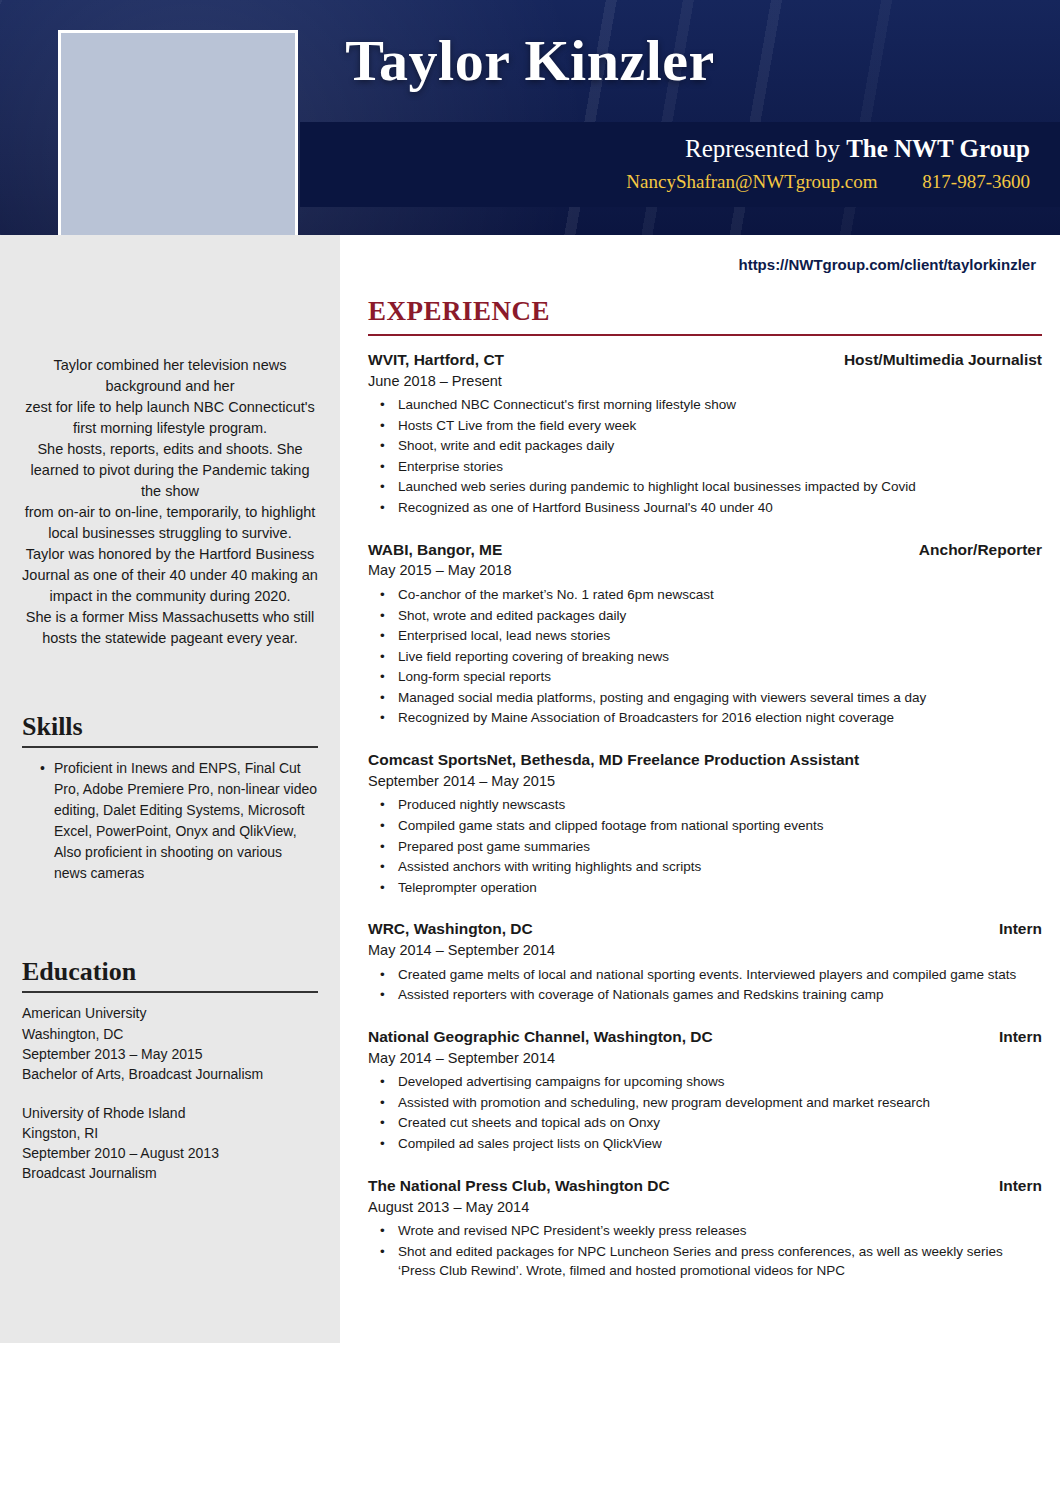Taylor Kinzler
Represented by The NWT Group
NancyShafran@NWTgroup.com 817-987-3600
Taylor combined her television news background and her
zest for life to help launch NBC Connecticut's first morning lifestyle program.
She hosts, reports, edits and shoots. She learned to pivot during the Pandemic taking the show
from on-air to on-line, temporarily, to highlight local businesses struggling to survive.
Taylor was honored by the Hartford Business Journal as one of their 40 under 40 making an impact in the community during 2020.
She is a former Miss Massachusetts who still hosts the statewide pageant every year.
Skills
Proficient in Inews and ENPS, Final Cut Pro, Adobe Premiere Pro, non-linear video editing, Dalet Editing Systems, Microsoft Excel, PowerPoint, Onyx and QlikView, Also proficient in shooting on various news cameras
Education
American University
Washington, DC
September 2013 – May 2015
Bachelor of Arts, Broadcast Journalism
University of Rhode Island
Kingston, RI
September 2010 – August 2013
Broadcast Journalism
https://NWTgroup.com/client/taylorkinzler
EXPERIENCE
WVIT, Hartford, CT Host/Multimedia Journalist
June 2018 – Present
Launched NBC Connecticut's first morning lifestyle show
Hosts CT Live from the field every week
Shoot, write and edit packages daily
Enterprise stories
Launched web series during pandemic to highlight local businesses impacted by Covid
Recognized as one of Hartford Business Journal's 40 under 40
WABI, Bangor, ME Anchor/Reporter
May 2015 – May 2018
Co-anchor of the market’s No. 1 rated 6pm newscast
Shot, wrote and edited packages daily
Enterprised local, lead news stories
Live field reporting covering of breaking news
Long-form special reports
Managed social media platforms, posting and engaging with viewers several times a day
Recognized by Maine Association of Broadcasters for 2016 election night coverage
Comcast SportsNet, Bethesda, MD Freelance Production Assistant
September 2014 – May 2015
Produced nightly newscasts
Compiled game stats and clipped footage from national sporting events
Prepared post game summaries
Assisted anchors with writing highlights and scripts
Teleprompter operation
WRC, Washington, DC Intern
May 2014 – September 2014
Created game melts of local and national sporting events. Interviewed players and compiled game stats
Assisted reporters with coverage of Nationals games and Redskins training camp
National Geographic Channel, Washington, DC Intern
May 2014 – September 2014
Developed advertising campaigns for upcoming shows
Assisted with promotion and scheduling, new program development and market research
Created cut sheets and topical ads on Onxy
Compiled ad sales project lists on QlickView
The National Press Club, Washington DC Intern
August 2013 – May 2014
Wrote and revised NPC President’s weekly press releases
Shot and edited packages for NPC Luncheon Series and press conferences, as well as weekly series ‘Press Club Rewind’. Wrote, filmed and hosted promotional videos for NPC